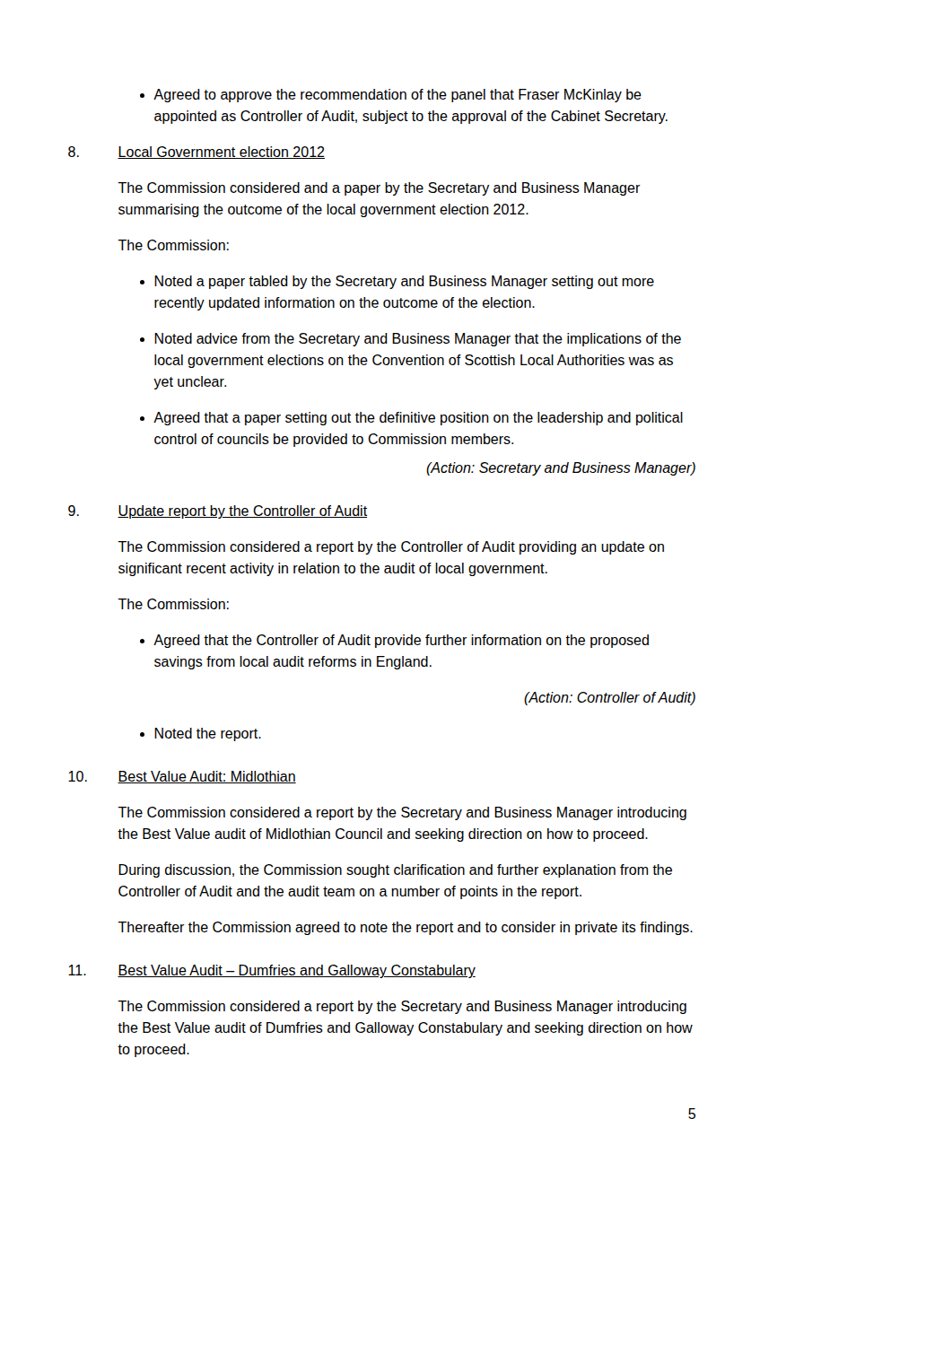Agreed to approve the recommendation of the panel that Fraser McKinlay be appointed as Controller of Audit, subject to the approval of the Cabinet Secretary.
8. Local Government election 2012
The Commission considered and a paper by the Secretary and Business Manager summarising the outcome of the local government election 2012.
The Commission:
Noted a paper tabled by the Secretary and Business Manager setting out more recently updated information on the outcome of the election.
Noted advice from the Secretary and Business Manager that the implications of the local government elections on the Convention of Scottish Local Authorities was as yet unclear.
Agreed that a paper setting out the definitive position on the leadership and political control of councils be provided to Commission members.
(Action: Secretary and Business Manager)
9. Update report by the Controller of Audit
The Commission considered a report by the Controller of Audit providing an update on significant recent activity in relation to the audit of local government.
The Commission:
Agreed that the Controller of Audit provide further information on the proposed savings from local audit reforms in England.
(Action: Controller of Audit)
Noted the report.
10. Best Value Audit: Midlothian
The Commission considered a report by the Secretary and Business Manager introducing the Best Value audit of Midlothian Council and seeking direction on how to proceed.
During discussion, the Commission sought clarification and further explanation from the Controller of Audit and the audit team on a number of points in the report.
Thereafter the Commission agreed to note the report and to consider in private its findings.
11. Best Value Audit – Dumfries and Galloway Constabulary
The Commission considered a report by the Secretary and Business Manager introducing the Best Value audit of Dumfries and Galloway Constabulary and seeking direction on how to proceed.
5